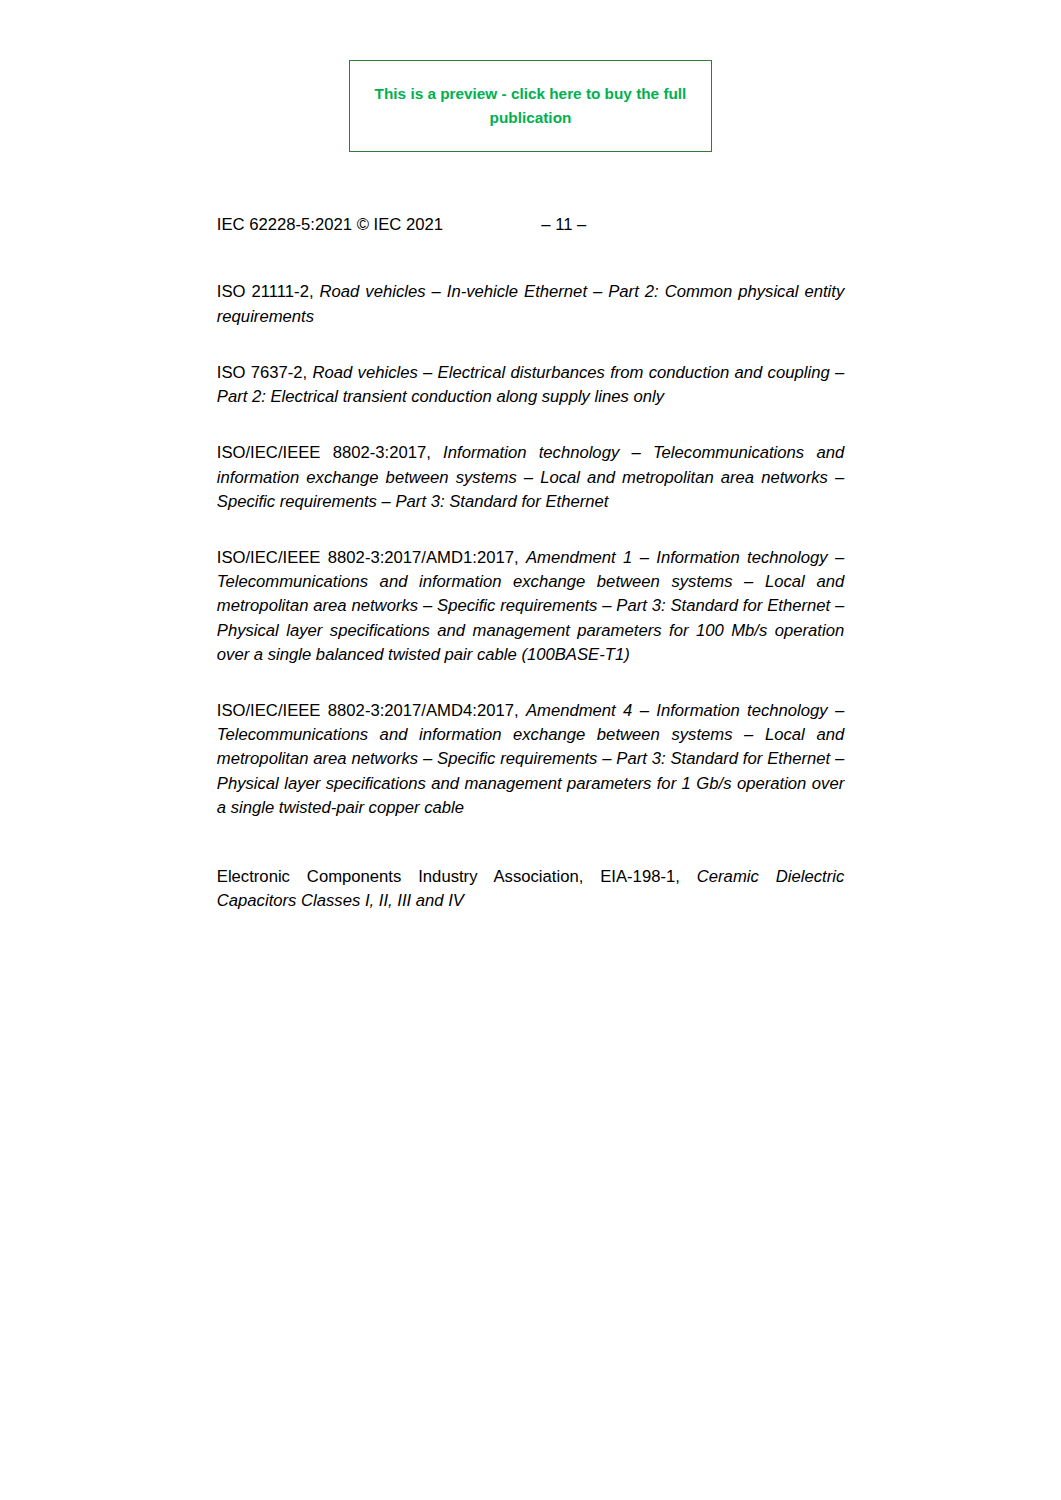This is a preview - click here to buy the full publication
IEC 62228-5:2021 © IEC 2021 – 11 –
ISO 21111-2, Road vehicles – In-vehicle Ethernet – Part 2: Common physical entity requirements
ISO 7637-2, Road vehicles – Electrical disturbances from conduction and coupling – Part 2: Electrical transient conduction along supply lines only
ISO/IEC/IEEE 8802-3:2017, Information technology – Telecommunications and information exchange between systems – Local and metropolitan area networks – Specific requirements – Part 3: Standard for Ethernet
ISO/IEC/IEEE 8802-3:2017/AMD1:2017, Amendment 1 – Information technology – Telecommunications and information exchange between systems – Local and metropolitan area networks – Specific requirements – Part 3: Standard for Ethernet – Physical layer specifications and management parameters for 100 Mb/s operation over a single balanced twisted pair cable (100BASE-T1)
ISO/IEC/IEEE 8802-3:2017/AMD4:2017, Amendment 4 – Information technology – Telecommunications and information exchange between systems – Local and metropolitan area networks – Specific requirements – Part 3: Standard for Ethernet – Physical layer specifications and management parameters for 1 Gb/s operation over a single twisted-pair copper cable
Electronic Components Industry Association, EIA-198-1, Ceramic Dielectric Capacitors Classes I, II, III and IV